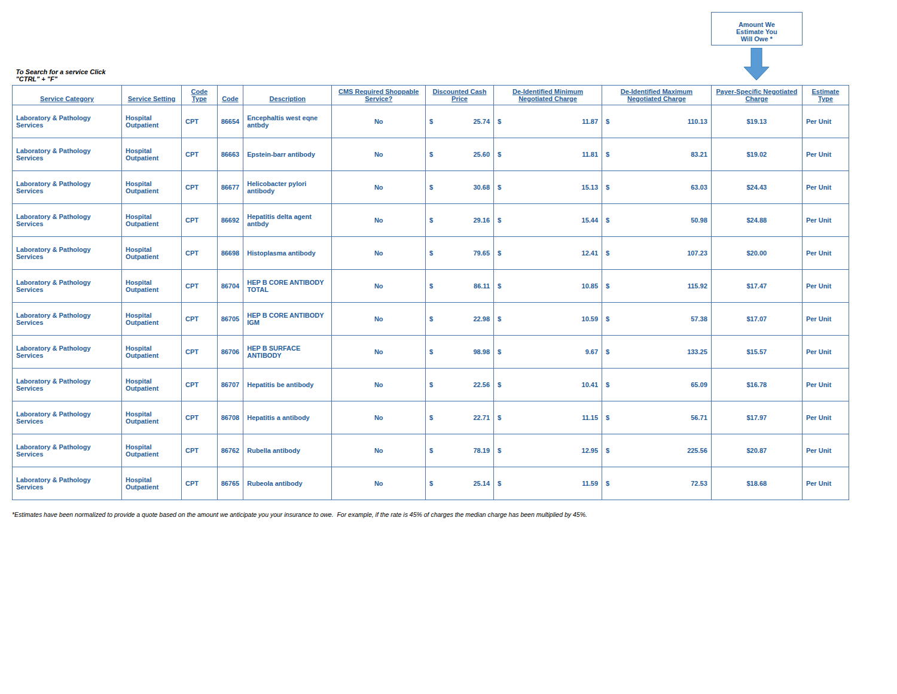| | | | | | | | | | Amount We Estimate You Will Owe * | |
| --- | --- | --- | --- | --- | --- | --- | --- | --- | --- | --- |
| To Search for a service Click "CTRL" + "F" | | | | | | | | | | |
| Service Category | Service Setting | Code Type | Code | Description | CMS Required Shoppable Service? | Discounted Cash Price | De-Identified Minimum Negotiated Charge | De-Identified Maximum Negotiated Charge | Payer-Specific Negotiated Charge | Estimate Type |
| Laboratory & Pathology Services | Hospital Outpatient | CPT | 86654 | Encephaltis west eqne antbdy | No | $ 25.74 | $ 11.87 | $ 110.13 | $19.13 | Per Unit |
| Laboratory & Pathology Services | Hospital Outpatient | CPT | 86663 | Epstein-barr antibody | No | $ 25.60 | $ 11.81 | $ 83.21 | $19.02 | Per Unit |
| Laboratory & Pathology Services | Hospital Outpatient | CPT | 86677 | Helicobacter pylori antibody | No | $ 30.68 | $ 15.13 | $ 63.03 | $24.43 | Per Unit |
| Laboratory & Pathology Services | Hospital Outpatient | CPT | 86692 | Hepatitis delta agent antbdy | No | $ 29.16 | $ 15.44 | $ 50.98 | $24.88 | Per Unit |
| Laboratory & Pathology Services | Hospital Outpatient | CPT | 86698 | Histoplasma antibody | No | $ 79.65 | $ 12.41 | $ 107.23 | $20.00 | Per Unit |
| Laboratory & Pathology Services | Hospital Outpatient | CPT | 86704 | HEP B CORE ANTIBODY TOTAL | No | $ 86.11 | $ 10.85 | $ 115.92 | $17.47 | Per Unit |
| Laboratory & Pathology Services | Hospital Outpatient | CPT | 86705 | HEP B CORE ANTIBODY IGM | No | $ 22.98 | $ 10.59 | $ 57.38 | $17.07 | Per Unit |
| Laboratory & Pathology Services | Hospital Outpatient | CPT | 86706 | HEP B SURFACE ANTIBODY | No | $ 98.98 | $ 9.67 | $ 133.25 | $15.57 | Per Unit |
| Laboratory & Pathology Services | Hospital Outpatient | CPT | 86707 | Hepatitis be antibody | No | $ 22.56 | $ 10.41 | $ 65.09 | $16.78 | Per Unit |
| Laboratory & Pathology Services | Hospital Outpatient | CPT | 86708 | Hepatitis a antibody | No | $ 22.71 | $ 11.15 | $ 56.71 | $17.97 | Per Unit |
| Laboratory & Pathology Services | Hospital Outpatient | CPT | 86762 | Rubella antibody | No | $ 78.19 | $ 12.95 | $ 225.56 | $20.87 | Per Unit |
| Laboratory & Pathology Services | Hospital Outpatient | CPT | 86765 | Rubeola antibody | No | $ 25.14 | $ 11.59 | $ 72.53 | $18.68 | Per Unit |
*Estimates have been normalized to provide a quote based on the amount we anticipate you your insurance to owe. For example, if the rate is 45% of charges the median charge has been multiplied by 45%.